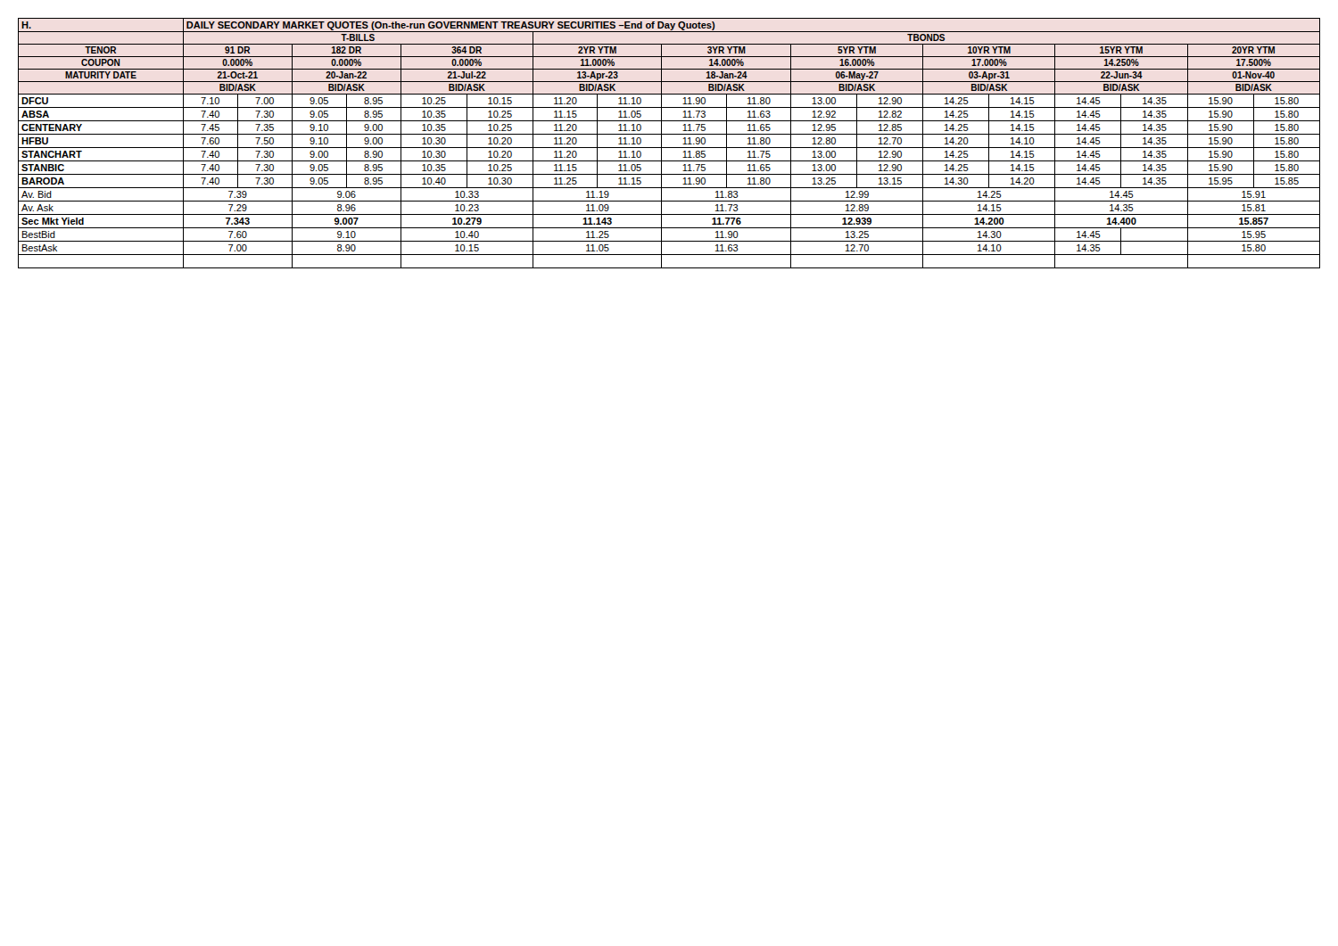| H. | DAILY SECONDARY MARKET QUOTES (On-the-run GOVERNMENT TREASURY SECURITIES –End of Day Quotes) |
| | T-BILLS | TBONDS |
| TENOR | 91 DR | 182 DR | 364 DR | 2YR YTM | 3YR YTM | 5YR YTM | 10YR YTM | 15YR YTM | 20YR YTM |
| COUPON | 0.000% | 0.000% | 0.000% | 11.000% | 14.000% | 16.000% | 17.000% | 14.250% | 17.500% |
| MATURITY DATE | 21-Oct-21 | 20-Jan-22 | 21-Jul-22 | 13-Apr-23 | 18-Jan-24 | 06-May-27 | 03-Apr-31 | 22-Jun-34 | 01-Nov-40 |
| | BID/ASK | BID/ASK | BID/ASK | BID/ASK | BID/ASK | BID/ASK | BID/ASK | BID/ASK | BID/ASK |
| DFCU | 7.10 | 7.00 | 9.05 | 8.95 | 10.25 | 10.15 | 11.20 | 11.10 | 11.90 | 11.80 | 13.00 | 12.90 | 14.25 | 14.15 | 14.45 | 14.35 | 15.90 | 15.80 |
| ABSA | 7.40 | 7.30 | 9.05 | 8.95 | 10.35 | 10.25 | 11.15 | 11.05 | 11.73 | 11.63 | 12.92 | 12.82 | 14.25 | 14.15 | 14.45 | 14.35 | 15.90 | 15.80 |
| CENTENARY | 7.45 | 7.35 | 9.10 | 9.00 | 10.35 | 10.25 | 11.20 | 11.10 | 11.75 | 11.65 | 12.95 | 12.85 | 14.25 | 14.15 | 14.45 | 14.35 | 15.90 | 15.80 |
| HFBU | 7.60 | 7.50 | 9.10 | 9.00 | 10.30 | 10.20 | 11.20 | 11.10 | 11.90 | 11.80 | 12.80 | 12.70 | 14.20 | 14.10 | 14.45 | 14.35 | 15.90 | 15.80 |
| STANCHART | 7.40 | 7.30 | 9.00 | 8.90 | 10.30 | 10.20 | 11.20 | 11.10 | 11.85 | 11.75 | 13.00 | 12.90 | 14.25 | 14.15 | 14.45 | 14.35 | 15.90 | 15.80 |
| STANBIC | 7.40 | 7.30 | 9.05 | 8.95 | 10.35 | 10.25 | 11.15 | 11.05 | 11.75 | 11.65 | 13.00 | 12.90 | 14.25 | 14.15 | 14.45 | 14.35 | 15.90 | 15.80 |
| BARODA | 7.40 | 7.30 | 9.05 | 8.95 | 10.40 | 10.30 | 11.25 | 11.15 | 11.90 | 11.80 | 13.25 | 13.15 | 14.30 | 14.20 | 14.45 | 14.35 | 15.95 | 15.85 |
| Av. Bid | 7.39 | 9.06 | 10.33 | 11.19 | 11.83 | 12.99 | 14.25 | 14.45 | 15.91 |
| Av. Ask | 7.29 | 8.96 | 10.23 | 11.09 | 11.73 | 12.89 | 14.15 | 14.35 | 15.81 |
| Sec Mkt Yield | 7.343 | 9.007 | 10.279 | 11.143 | 11.776 | 12.939 | 14.200 | 14.400 | 15.857 |
| BestBid | 7.60 | 9.10 | 10.40 | 11.25 | 11.90 | 13.25 | 14.30 | 14.45 | | 15.95 |
| BestAsk | 7.00 | 8.90 | 10.15 | 11.05 | 11.63 | 12.70 | 14.10 | 14.35 | | 15.80 |